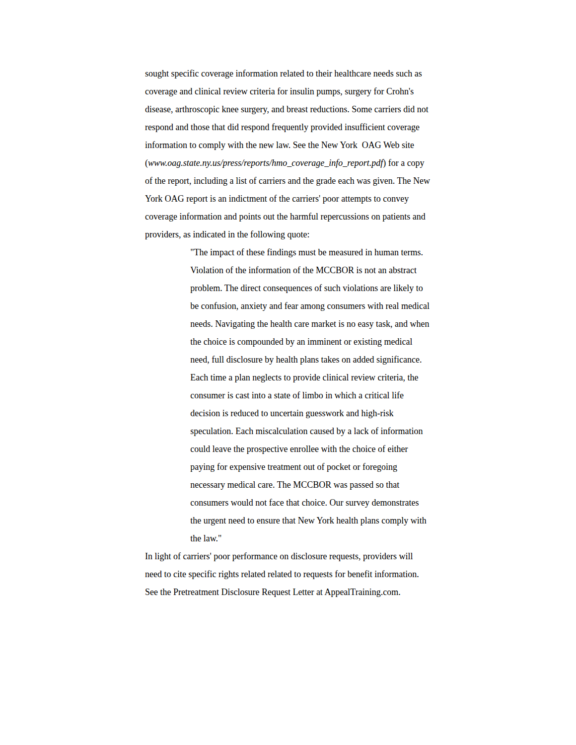sought specific coverage information related to their healthcare needs such as coverage and clinical review criteria for insulin pumps, surgery for Crohn's disease, arthroscopic knee surgery, and breast reductions. Some carriers did not respond and those that did respond frequently provided insufficient coverage information to comply with the new law. See the New York OAG Web site (www.oag.state.ny.us/press/reports/hmo_coverage_info_report.pdf) for a copy of the report, including a list of carriers and the grade each was given. The New York OAG report is an indictment of the carriers' poor attempts to convey coverage information and points out the harmful repercussions on patients and providers, as indicated in the following quote:
"The impact of these findings must be measured in human terms. Violation of the information of the MCCBOR is not an abstract problem. The direct consequences of such violations are likely to be confusion, anxiety and fear among consumers with real medical needs. Navigating the health care market is no easy task, and when the choice is compounded by an imminent or existing medical need, full disclosure by health plans takes on added significance. Each time a plan neglects to provide clinical review criteria, the consumer is cast into a state of limbo in which a critical life decision is reduced to uncertain guesswork and high-risk speculation. Each miscalculation caused by a lack of information could leave the prospective enrollee with the choice of either paying for expensive treatment out of pocket or foregoing necessary medical care. The MCCBOR was passed so that consumers would not face that choice. Our survey demonstrates the urgent need to ensure that New York health plans comply with the law."
In light of carriers' poor performance on disclosure requests, providers will need to cite specific rights related related to requests for benefit information. See the Pretreatment Disclosure Request Letter at AppealTraining.com.